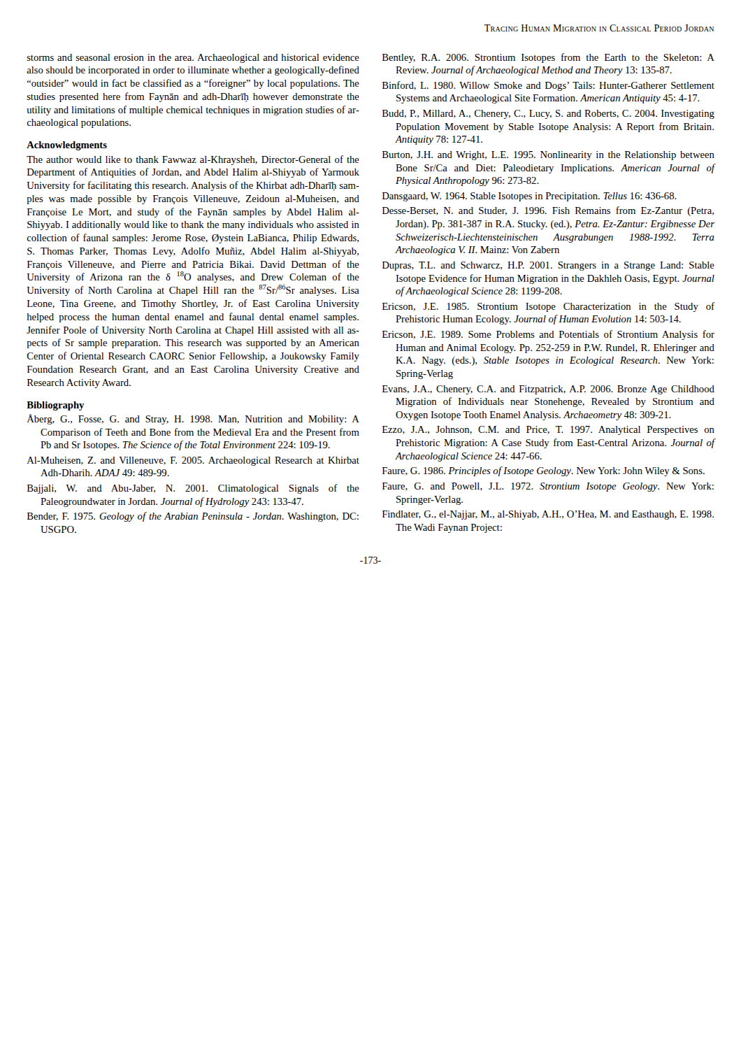Tracing Human Migration in Classical Period Jordan
storms and seasonal erosion in the area. Archaeological and historical evidence also should be incorporated in order to illuminate whether a geologically-defined “outsider” would in fact be classified as a “foreigner” by local populations. The studies presented here from Faynān and adh-Dharīḥ however demonstrate the utility and limitations of multiple chemical techniques in migration studies of archaeological populations.
Acknowledgments
The author would like to thank Fawwaz al-Khraysheh, Director-General of the Department of Antiquities of Jordan, and Abdel Halim al-Shiyyab of Yarmouk University for facilitating this research. Analysis of the Khirbat adh-Dharīḥ samples was made possible by François Villeneuve, Zeidoun al-Muheisen, and Françoise Le Mort, and study of the Faynān samples by Abdel Halim al-Shiyyab. I additionally would like to thank the many individuals who assisted in collection of faunal samples: Jerome Rose, Øystein LaBianca, Philip Edwards, S. Thomas Parker, Thomas Levy, Adolfo Muñiz, Abdel Halim al-Shiyyab, François Villeneuve, and Pierre and Patricia Bikai. David Dettman of the University of Arizona ran the δ 18 O analyses, and Drew Coleman of the University of North Carolina at Chapel Hill ran the 87 Sr/86 Sr analyses. Lisa Leone, Tina Greene, and Timothy Shortley, Jr. of East Carolina University helped process the human dental enamel and faunal dental enamel samples. Jennifer Poole of University North Carolina at Chapel Hill assisted with all aspects of Sr sample preparation. This research was supported by an American Center of Oriental Research CAORC Senior Fellowship, a Joukowsky Family Foundation Research Grant, and an East Carolina University Creative and Research Activity Award.
Bibliography
Åberg, G., Fosse, G. and Stray, H. 1998. Man, Nutrition and Mobility: A Comparison of Teeth and Bone from the Medieval Era and the Present from Pb and Sr Isotopes. The Science of the Total Environment 224: 109-19.
Al-Muheisen, Z. and Villeneuve, F. 2005. Archaeological Research at Khirbat Adh-Dharih. ADAJ 49: 489-99.
Bajjali, W. and Abu-Jaber, N. 2001. Climatological Signals of the Paleogroundwater in Jordan. Journal of Hydrology 243: 133-47.
Bender, F. 1975. Geology of the Arabian Peninsula - Jordan. Washington, DC: USGPO.
Bentley, R.A. 2006. Strontium Isotopes from the Earth to the Skeleton: A Review. Journal of Archaeological Method and Theory 13: 135-87.
Binford, L. 1980. Willow Smoke and Dogs’ Tails: Hunter-Gatherer Settlement Systems and Archaeological Site Formation. American Antiquity 45: 4-17.
Budd, P., Millard, A., Chenery, C., Lucy, S. and Roberts, C. 2004. Investigating Population Movement by Stable Isotope Analysis: A Report from Britain. Antiquity 78: 127-41.
Burton, J.H. and Wright, L.E. 1995. Nonlinearity in the Relationship between Bone Sr/Ca and Diet: Paleodietary Implications. American Journal of Physical Anthropology 96: 273-82.
Dansgaard, W. 1964. Stable Isotopes in Precipitation. Tellus 16: 436-68.
Desse-Berset, N. and Studer, J. 1996. Fish Remains from Ez-Zantur (Petra, Jordan). Pp. 381-387 in R.A. Stucky. (ed.), Petra. Ez-Zantur: Ergibnesse Der Schweizerisch-Liechtensteinischen Ausgrabungen 1988-1992. Terra Archaeologica V. II. Mainz: Von Zabern
Dupras, T.L. and Schwarcz, H.P. 2001. Strangers in a Strange Land: Stable Isotope Evidence for Human Migration in the Dakhleh Oasis, Egypt. Journal of Archaeological Science 28: 1199-208.
Ericson, J.E. 1985. Strontium Isotope Characterization in the Study of Prehistoric Human Ecology. Journal of Human Evolution 14: 503-14.
Ericson, J.E. 1989. Some Problems and Potentials of Strontium Analysis for Human and Animal Ecology. Pp. 252-259 in P.W. Rundel, R. Ehleringer and K.A. Nagy. (eds.), Stable Isotopes in Ecological Research. New York: Spring-Verlag
Evans, J.A., Chenery, C.A. and Fitzpatrick, A.P. 2006. Bronze Age Childhood Migration of Individuals near Stonehenge, Revealed by Strontium and Oxygen Isotope Tooth Enamel Analysis. Archaeometry 48: 309-21.
Ezzo, J.A., Johnson, C.M. and Price, T. 1997. Analytical Perspectives on Prehistoric Migration: A Case Study from East-Central Arizona. Journal of Archaeological Science 24: 447-66.
Faure, G. 1986. Principles of Isotope Geology. New York: John Wiley & Sons.
Faure, G. and Powell, J.L. 1972. Strontium Isotope Geology. New York: Springer-Verlag.
Findlater, G., el-Najjar, M., al-Shiyab, A.H., O’Hea, M. and Easthaugh, E. 1998. The Wadi Faynan Project:
-173-